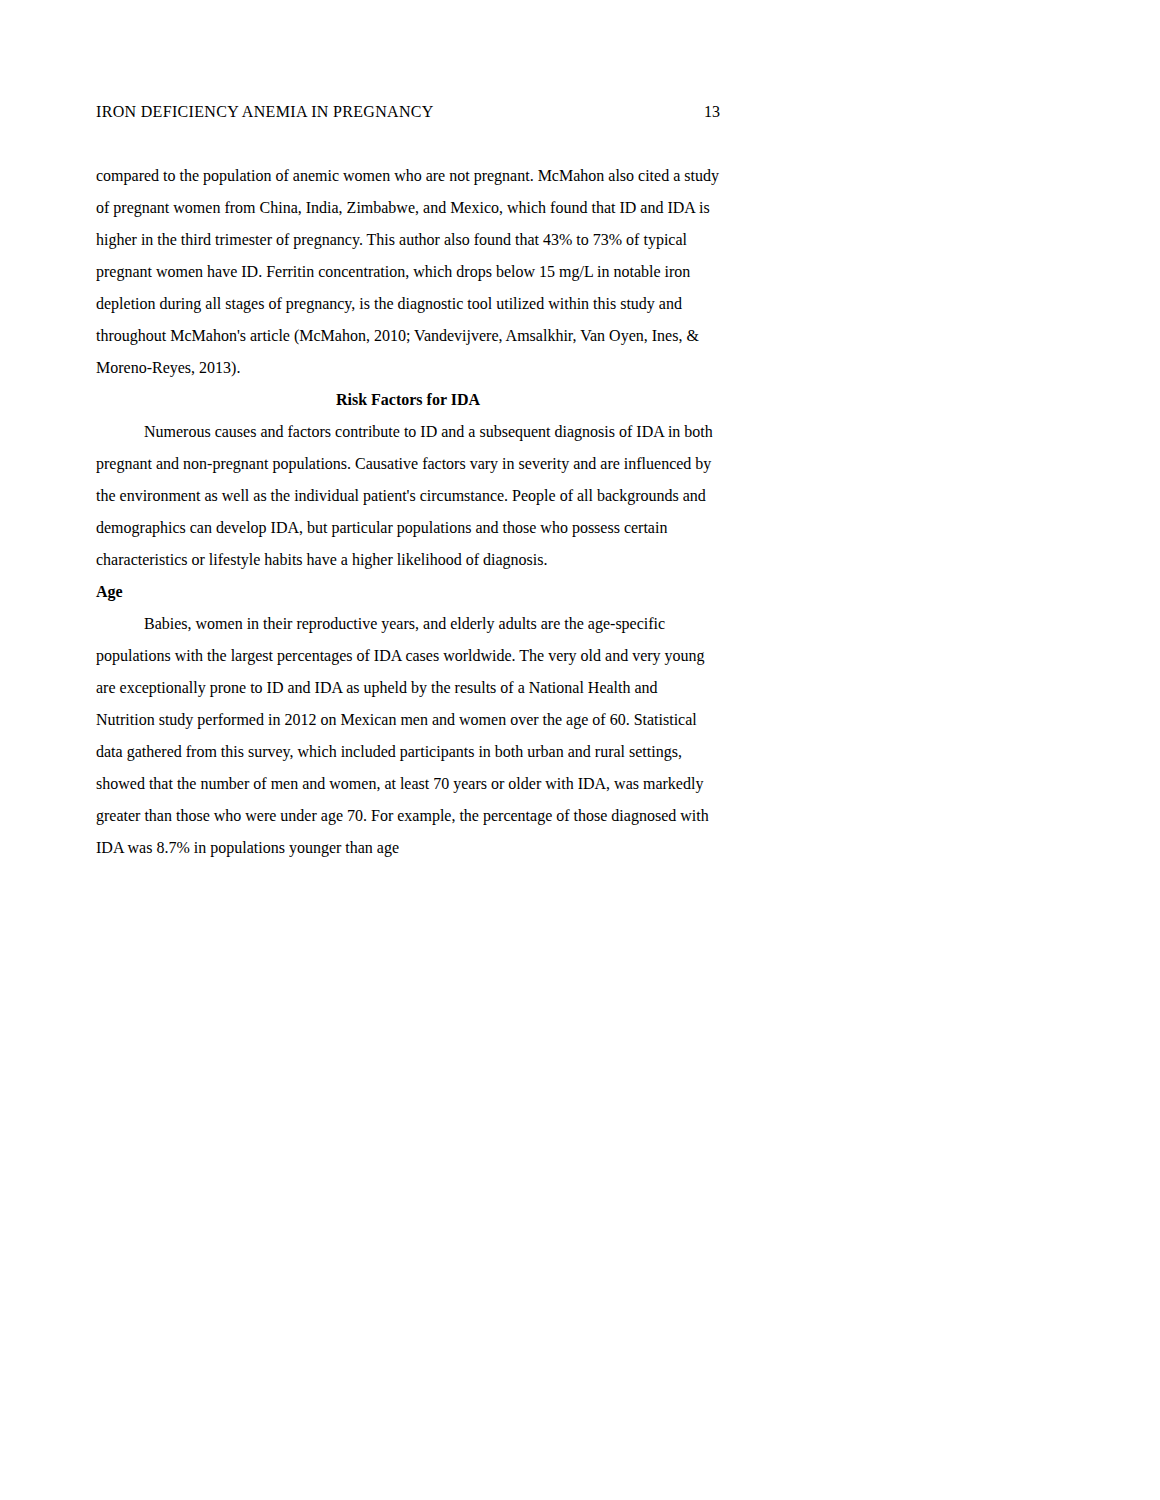Iron Deficiency Anemia in Pregnancy 13
compared to the population of anemic women who are not pregnant. McMahon also cited a study of pregnant women from China, India, Zimbabwe, and Mexico, which found that ID and IDA is higher in the third trimester of pregnancy. This author also found that 43% to 73% of typical pregnant women have ID. Ferritin concentration, which drops below 15 mg/L in notable iron depletion during all stages of pregnancy, is the diagnostic tool utilized within this study and throughout McMahon's article (McMahon, 2010; Vandevijvere, Amsalkhir, Van Oyen, Ines, & Moreno-Reyes, 2013).
Risk Factors for IDA
Numerous causes and factors contribute to ID and a subsequent diagnosis of IDA in both pregnant and non-pregnant populations. Causative factors vary in severity and are influenced by the environment as well as the individual patient's circumstance. People of all backgrounds and demographics can develop IDA, but particular populations and those who possess certain characteristics or lifestyle habits have a higher likelihood of diagnosis.
Age
Babies, women in their reproductive years, and elderly adults are the age-specific populations with the largest percentages of IDA cases worldwide. The very old and very young are exceptionally prone to ID and IDA as upheld by the results of a National Health and Nutrition study performed in 2012 on Mexican men and women over the age of 60. Statistical data gathered from this survey, which included participants in both urban and rural settings, showed that the number of men and women, at least 70 years or older with IDA, was markedly greater than those who were under age 70. For example, the percentage of those diagnosed with IDA was 8.7% in populations younger than age